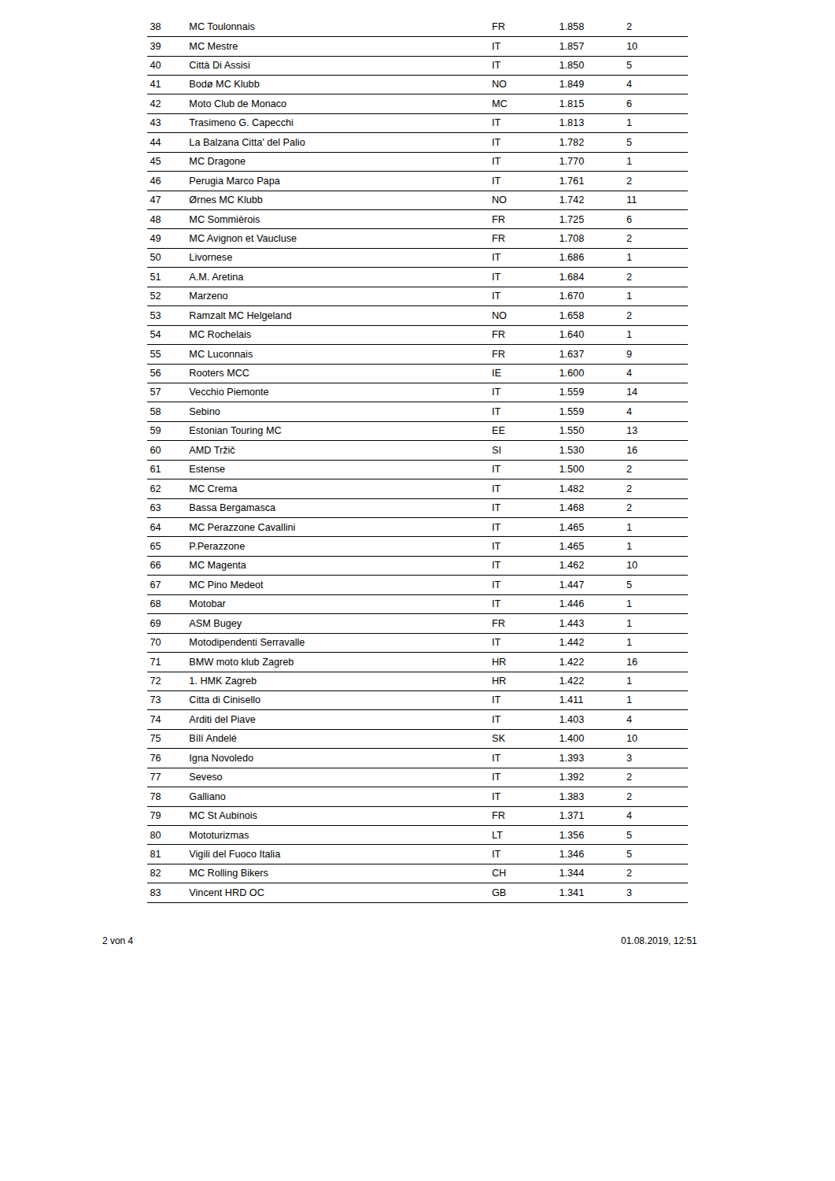| 38 | MC Toulonnais | FR | 1.858 | 2 |
| 39 | MC Mestre | IT | 1.857 | 10 |
| 40 | Città Di Assisi | IT | 1.850 | 5 |
| 41 | Bodø MC Klubb | NO | 1.849 | 4 |
| 42 | Moto Club de Monaco | MC | 1.815 | 6 |
| 43 | Trasimeno G. Capecchi | IT | 1.813 | 1 |
| 44 | La Balzana Citta' del Palio | IT | 1.782 | 5 |
| 45 | MC Dragone | IT | 1.770 | 1 |
| 46 | Perugia Marco Papa | IT | 1.761 | 2 |
| 47 | Ørnes MC Klubb | NO | 1.742 | 11 |
| 48 | MC Sommièrois | FR | 1.725 | 6 |
| 49 | MC Avignon et Vaucluse | FR | 1.708 | 2 |
| 50 | Livornese | IT | 1.686 | 1 |
| 51 | A.M. Aretina | IT | 1.684 | 2 |
| 52 | Marzeno | IT | 1.670 | 1 |
| 53 | Ramzalt MC Helgeland | NO | 1.658 | 2 |
| 54 | MC Rochelais | FR | 1.640 | 1 |
| 55 | MC Luconnais | FR | 1.637 | 9 |
| 56 | Rooters MCC | IE | 1.600 | 4 |
| 57 | Vecchio Piemonte | IT | 1.559 | 14 |
| 58 | Sebino | IT | 1.559 | 4 |
| 59 | Estonian Touring MC | EE | 1.550 | 13 |
| 60 | AMD Tržič | SI | 1.530 | 16 |
| 61 | Estense | IT | 1.500 | 2 |
| 62 | MC Crema | IT | 1.482 | 2 |
| 63 | Bassa Bergamasca | IT | 1.468 | 2 |
| 64 | MC Perazzone Cavallini | IT | 1.465 | 1 |
| 65 | P.Perazzone | IT | 1.465 | 1 |
| 66 | MC Magenta | IT | 1.462 | 10 |
| 67 | MC Pino Medeot | IT | 1.447 | 5 |
| 68 | Motobar | IT | 1.446 | 1 |
| 69 | ASM Bugey | FR | 1.443 | 1 |
| 70 | Motodipendenti Serravalle | IT | 1.442 | 1 |
| 71 | BMW moto klub Zagreb | HR | 1.422 | 16 |
| 72 | 1. HMK Zagreb | HR | 1.422 | 1 |
| 73 | Citta di Cinisello | IT | 1.411 | 1 |
| 74 | Arditi del Piave | IT | 1.403 | 4 |
| 75 | Bílí Andelé | SK | 1.400 | 10 |
| 76 | Igna Novoledo | IT | 1.393 | 3 |
| 77 | Seveso | IT | 1.392 | 2 |
| 78 | Galliano | IT | 1.383 | 2 |
| 79 | MC St Aubinois | FR | 1.371 | 4 |
| 80 | Mototurizmas | LT | 1.356 | 5 |
| 81 | Vigili del Fuoco Italia | IT | 1.346 | 5 |
| 82 | MC Rolling Bikers | CH | 1.344 | 2 |
| 83 | Vincent HRD OC | GB | 1.341 | 3 |
2 von 4 01.08.2019, 12:51